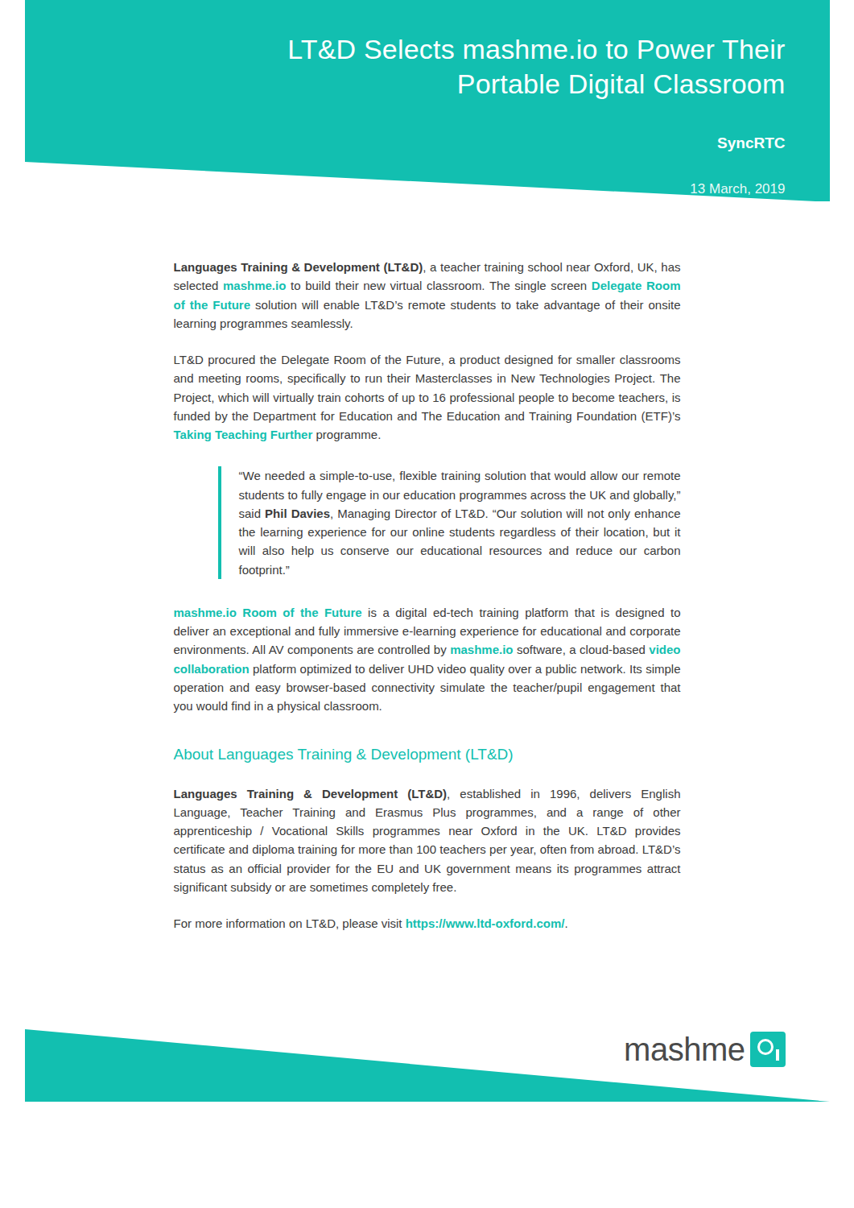LT&D Selects mashme.io to Power Their
Portable Digital Classroom
SyncRTC
13 March, 2019
Languages Training & Development (LT&D), a teacher training school near Oxford, UK, has selected mashme.io to build their new virtual classroom. The single screen Delegate Room of the Future solution will enable LT&D’s remote students to take advantage of their onsite learning programmes seamlessly.
LT&D procured the Delegate Room of the Future, a product designed for smaller classrooms and meeting rooms, specifically to run their Masterclasses in New Technologies Project. The Project, which will virtually train cohorts of up to 16 professional people to become teachers, is funded by the Department for Education and The Education and Training Foundation (ETF)’s Taking Teaching Further programme.
“We needed a simple-to-use, flexible training solution that would allow our remote students to fully engage in our education programmes across the UK and globally,” said Phil Davies, Managing Director of LT&D. “Our solution will not only enhance the learning experience for our online students regardless of their location, but it will also help us conserve our educational resources and reduce our carbon footprint.”
mashme.io Room of the Future is a digital ed-tech training platform that is designed to deliver an exceptional and fully immersive e-learning experience for educational and corporate environments. All AV components are controlled by mashme.io software, a cloud-based video collaboration platform optimized to deliver UHD video quality over a public network. Its simple operation and easy browser-based connectivity simulate the teacher/pupil engagement that you would find in a physical classroom.
About Languages Training & Development (LT&D)
Languages Training & Development (LT&D), established in 1996, delivers English Language, Teacher Training and Erasmus Plus programmes, and a range of other apprenticeship / Vocational Skills programmes near Oxford in the UK. LT&D provides certificate and diploma training for more than 100 teachers per year, often from abroad. LT&D’s status as an official provider for the EU and UK government means its programmes attract significant subsidy or are sometimes completely free.
For more information on LT&D, please visit https://www.ltd-oxford.com/.
mashme